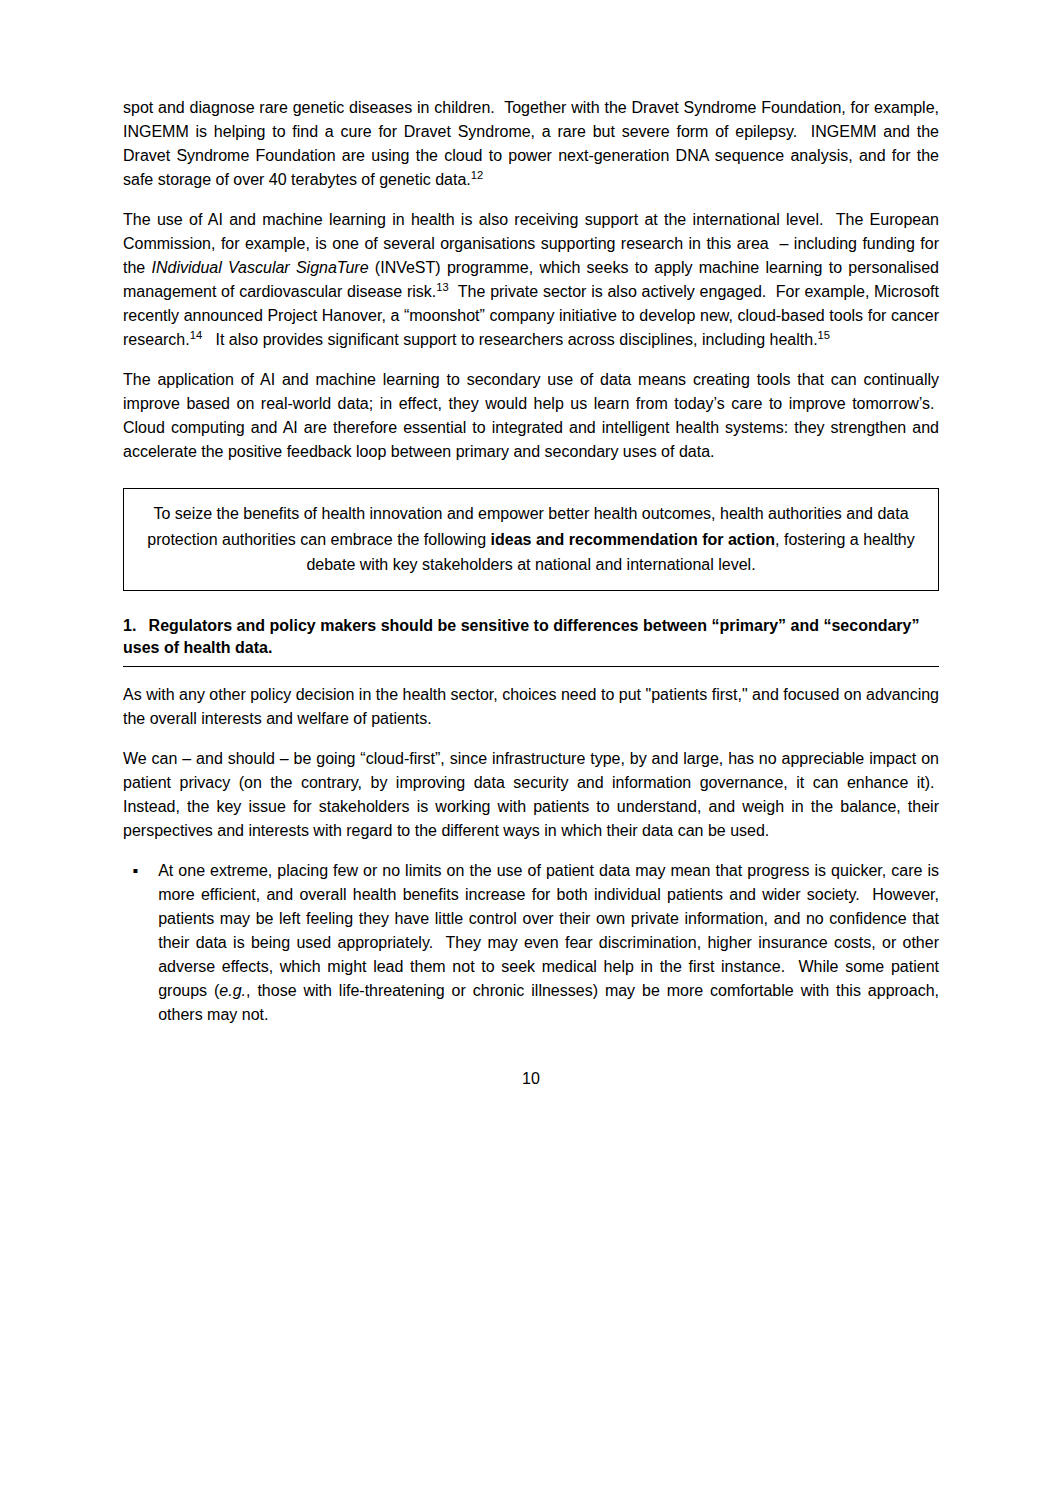spot and diagnose rare genetic diseases in children. Together with the Dravet Syndrome Foundation, for example, INGEMM is helping to find a cure for Dravet Syndrome, a rare but severe form of epilepsy. INGEMM and the Dravet Syndrome Foundation are using the cloud to power next-generation DNA sequence analysis, and for the safe storage of over 40 terabytes of genetic data.12
The use of AI and machine learning in health is also receiving support at the international level. The European Commission, for example, is one of several organisations supporting research in this area – including funding for the INdividual Vascular SignaTure (INVeST) programme, which seeks to apply machine learning to personalised management of cardiovascular disease risk.13 The private sector is also actively engaged. For example, Microsoft recently announced Project Hanover, a “moonshot” company initiative to develop new, cloud-based tools for cancer research.14 It also provides significant support to researchers across disciplines, including health.15
The application of AI and machine learning to secondary use of data means creating tools that can continually improve based on real-world data; in effect, they would help us learn from today’s care to improve tomorrow’s. Cloud computing and AI are therefore essential to integrated and intelligent health systems: they strengthen and accelerate the positive feedback loop between primary and secondary uses of data.
To seize the benefits of health innovation and empower better health outcomes, health authorities and data protection authorities can embrace the following ideas and recommendation for action, fostering a healthy debate with key stakeholders at national and international level.
1. Regulators and policy makers should be sensitive to differences between “primary” and “secondary” uses of health data.
As with any other policy decision in the health sector, choices need to put "patients first," and focused on advancing the overall interests and welfare of patients.
We can – and should – be going “cloud-first”, since infrastructure type, by and large, has no appreciable impact on patient privacy (on the contrary, by improving data security and information governance, it can enhance it). Instead, the key issue for stakeholders is working with patients to understand, and weigh in the balance, their perspectives and interests with regard to the different ways in which their data can be used.
At one extreme, placing few or no limits on the use of patient data may mean that progress is quicker, care is more efficient, and overall health benefits increase for both individual patients and wider society. However, patients may be left feeling they have little control over their own private information, and no confidence that their data is being used appropriately. They may even fear discrimination, higher insurance costs, or other adverse effects, which might lead them not to seek medical help in the first instance. While some patient groups (e.g., those with life-threatening or chronic illnesses) may be more comfortable with this approach, others may not.
10